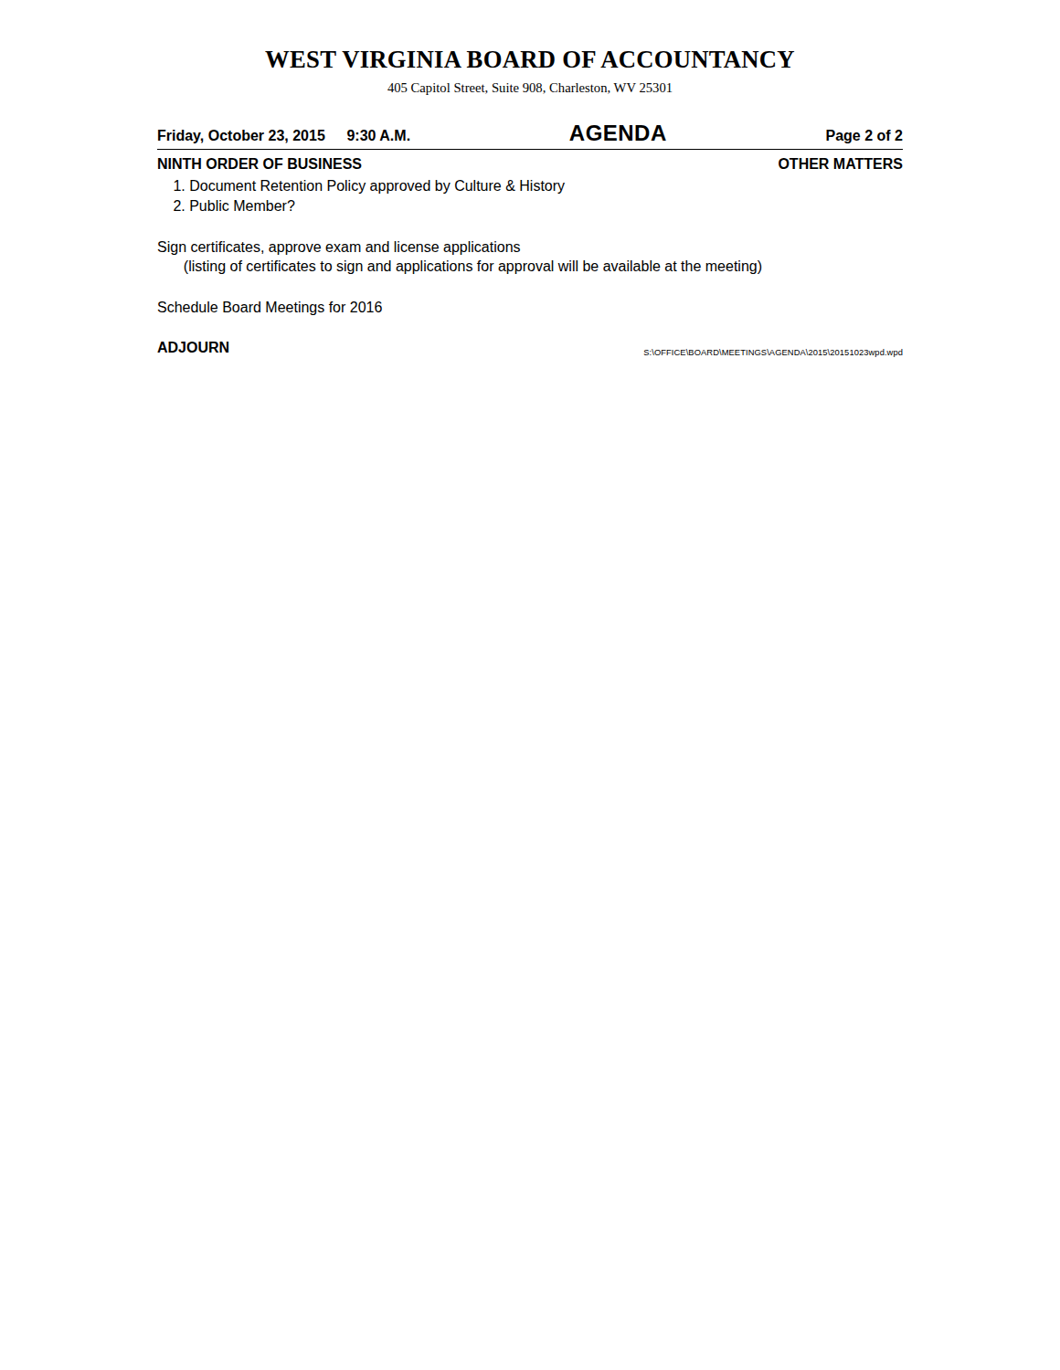WEST VIRGINIA BOARD OF ACCOUNTANCY
405 Capitol Street, Suite 908, Charleston, WV 25301
Friday, October 23, 2015 9:30 A.M. AGENDA Page 2 of 2
NINTH ORDER OF BUSINESS OTHER MATTERS
Document Retention Policy approved by Culture & History
Public Member?
Sign certificates, approve exam and license applications
(listing of certificates to sign and applications for approval will be available at the meeting)
Schedule Board Meetings for 2016
ADJOURN S:\OFFICE\BOARD\MEETINGS\AGENDA\2015\20151023wpd.wpd